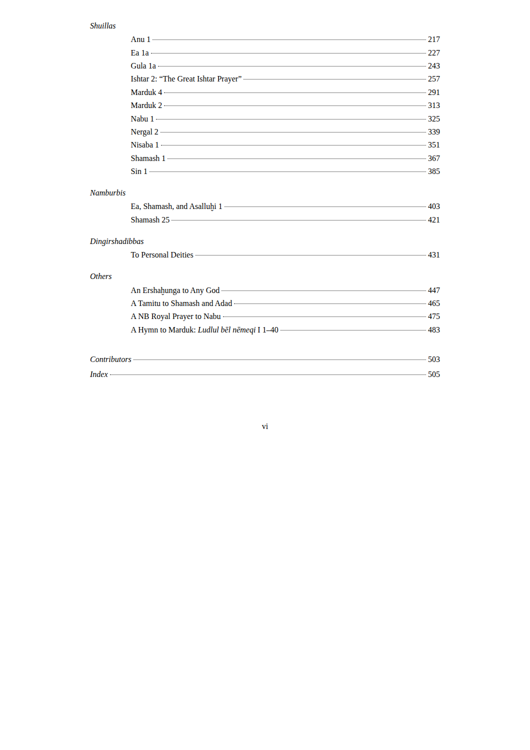Shuillas
𒌋𒐖 Anu 1 217
𒌋𒐗 Ea 1a 227
𒌋𒐘 Gula 1a 243
𒌋𒐙 Ishtar 2: “The Great Ishtar Prayer” 257
𒌋𒐚 Marduk 4 291
𒌋𒐛 Marduk 2 313
𒌋𒐜 Nabu 1 325
𒌋𒐝 Nergal 2 339
𒌋𒌋 Nisaba 1 351
𒌋𒌋𒐕 Shamash 1 367
𒌋𒌋𒐖 Sin 1 385
Namburbis
𒌋𒌋𒐗 Ea, Shamash, and Asalluḫi 1 403
𒌋𒌋𒐘 Shamash 25 421
Dingirshadibbas
𒌋𒌋𒐙 To Personal Deities 431
Others
𒌋𒌋𒐚 An Ershaḫunga to Any God 447
𒌋𒌋𒐛 A Tamitu to Shamash and Adad 465
𒌋𒌋𒐜 A NB Royal Prayer to Nabu 475
𒌋𒌋𒐝 A Hymn to Marduk: Ludlul bēl nēmeqi I 1–40 483
Contributors 503
Index 505
vi